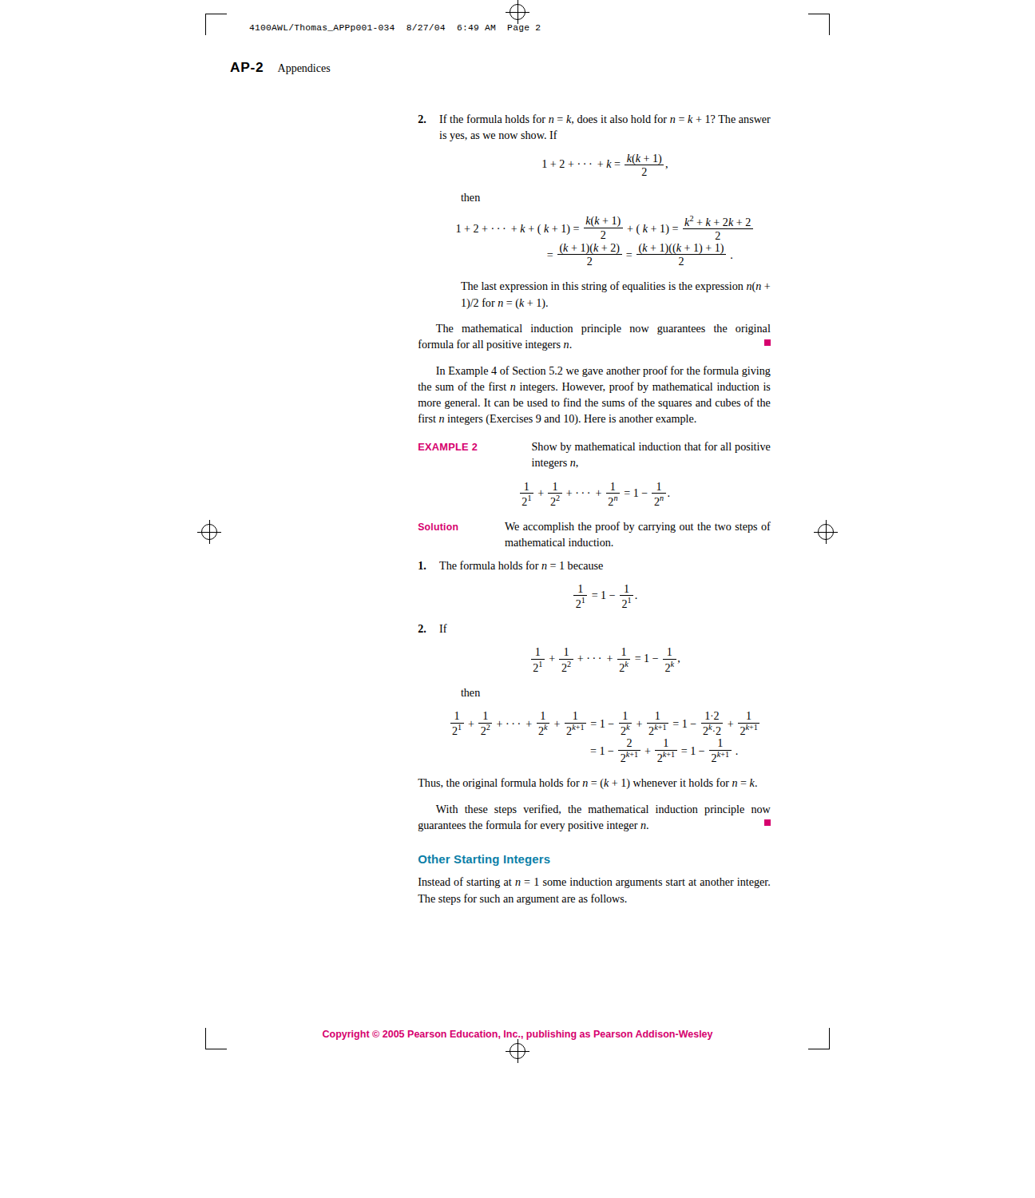4100AWL/Thomas_APPp001-034 8/27/04 6:49 AM Page 2
AP-2 Appendices
2. If the formula holds for n = k, does it also hold for n = k + 1? The answer is yes, as we now show. If
1 + 2 + ··· + k = k(k + 1) 2,
then
1 + 2 + ··· + k + (k + 1) = k(k + 1) 2 + (k + 1) = k2 + k + 2k + 22
= (k + 1)(k + 2) 2 = (k + 1)((k + 1) + 1) 2.
The last expression in this string of equalities is the expression n(n + 1)/2 for n = (k + 1).
The mathematical induction principle now guarantees the original formula for all positive integers n.
In Example 4 of Section 5.2 we gave another proof for the formula giving the sum of the first n integers. However, proof by mathematical induction is more general. It can be used to find the sums of the squares and cubes of the first n integers (Exercises 9 and 10). Here is another example.
EXAMPLE 2
Show by mathematical induction that for all positive integers n,
121 + 122 + ··· + 12n = 1 − 12n.
Solution
We accomplish the proof by carrying out the two steps of mathematical induction.
1. The formula holds for n = 1 because
121 = 1 − 121.
2. If
121 + 122 + ··· + 12k = 1 − 12k,
then
121 + 122 + ··· + 12k + 12k+1 = 1 − 12k + 12k+1 = 1 − 1·22k·2 + 12k+1
= 1 − 22k+1 + 12k+1 = 1 − 12k+1.
Thus, the original formula holds for n = (k + 1) whenever it holds for n = k.
With these steps verified, the mathematical induction principle now guarantees the formula for every positive integer n.
Other Starting Integers
Instead of starting at n = 1 some induction arguments start at another integer. The steps for such an argument are as follows.
Copyright © 2005 Pearson Education, Inc., publishing as Pearson Addison-Wesley